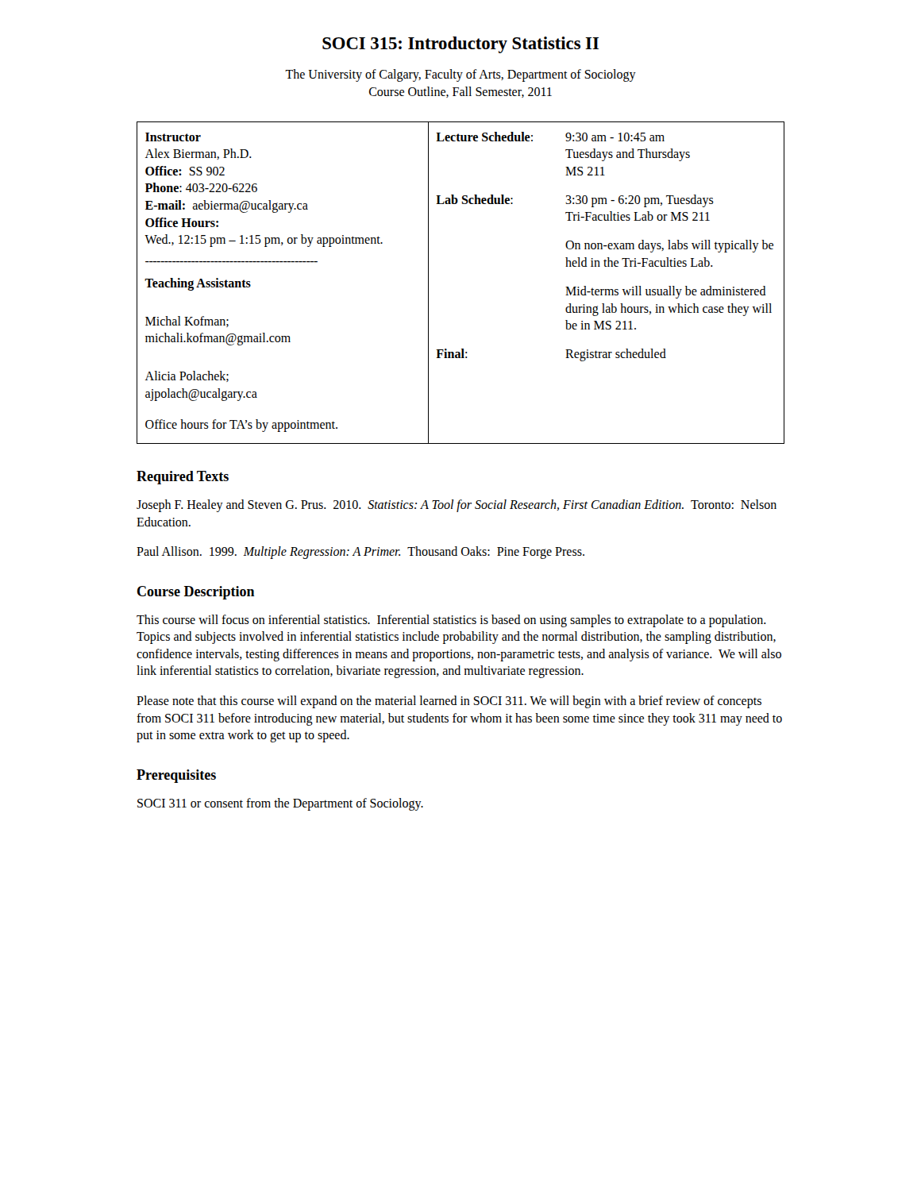SOCI 315: Introductory Statistics II
The University of Calgary, Faculty of Arts, Department of Sociology
Course Outline, Fall Semester, 2011
| Instructor Alex Bierman, Ph.D. Office: SS 902 Phone : 403-220-6226 E-mail: aebierma@ucalgary.ca Office Hours: Wed., 12:15 pm – 1:15 pm, or by appointment. --------------------------------------------- Teaching Assistants Michal Kofman; michali.kofman@gmail.com Alicia Polachek; ajpolach@ucalgary.ca Office hours for TA’s by appointment. | / Lecture Schedule : / 9:30 am - 10:45 am Tuesdays and Thursdays MS 211 / / Lab Schedule : / 3:30 pm - 6:20 pm, Tuesdays Tri-Faculties Lab or MS 211 / / / On non-exam days, labs will typically be held in the Tri-Faculties Lab. / / / Mid-terms will usually be administered during lab hours, in which case they will be in MS 211. / / Final : / Registrar scheduled / |
Required Texts
Joseph F. Healey and Steven G. Prus. 2010. Statistics: A Tool for Social Research, First Canadian Edition. Toronto: Nelson Education.
Paul Allison. 1999. Multiple Regression: A Primer. Thousand Oaks: Pine Forge Press.
Course Description
This course will focus on inferential statistics. Inferential statistics is based on using samples to extrapolate to a population. Topics and subjects involved in inferential statistics include probability and the normal distribution, the sampling distribution, confidence intervals, testing differences in means and proportions, non-parametric tests, and analysis of variance. We will also link inferential statistics to correlation, bivariate regression, and multivariate regression.
Please note that this course will expand on the material learned in SOCI 311. We will begin with a brief review of concepts from SOCI 311 before introducing new material, but students for whom it has been some time since they took 311 may need to put in some extra work to get up to speed.
Prerequisites
SOCI 311 or consent from the Department of Sociology.